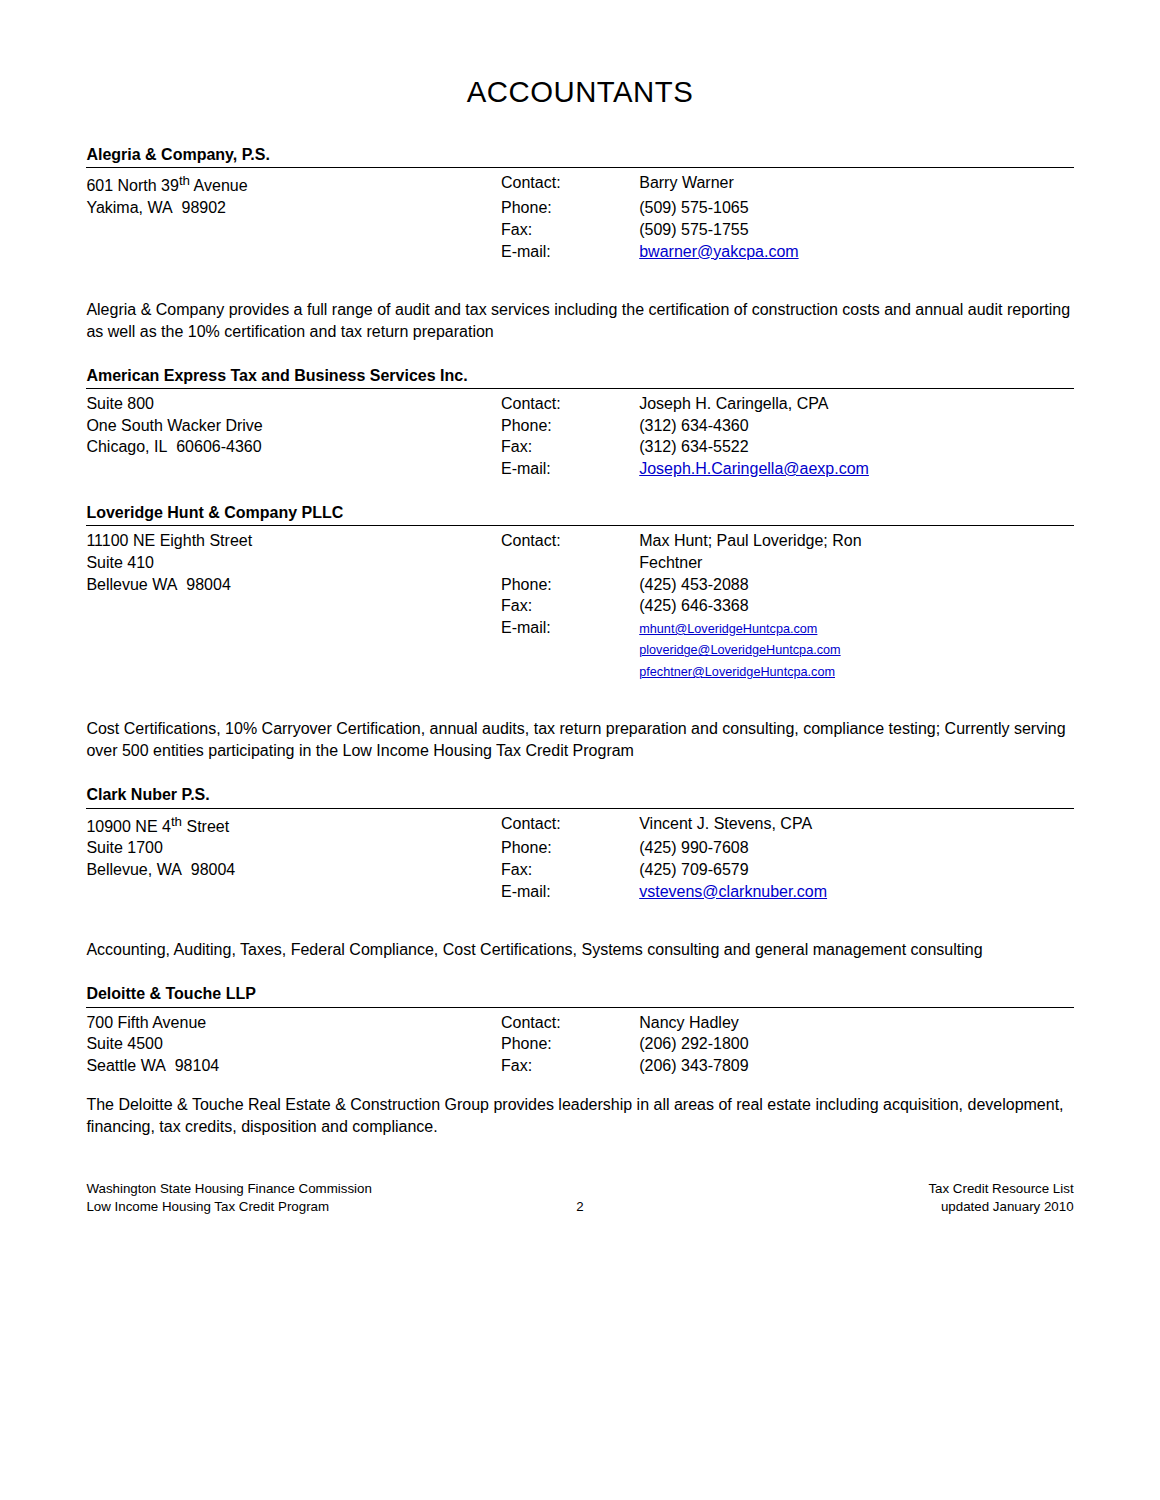ACCOUNTANTS
Alegria & Company, P.S.
| 601 North 39 th Avenue | Contact: | Barry Warner |
| Yakima, WA 98902 | Phone: | (509) 575-1065 |
| | Fax: | (509) 575-1755 |
| | E-mail: | bwarner@yakcpa.com |
Alegria & Company provides a full range of audit and tax services including the certification of construction costs and annual audit reporting as well as the 10% certification and tax return preparation
American Express Tax and Business Services Inc.
| Suite 800 | Contact: | Joseph H. Caringella, CPA |
| One South Wacker Drive | Phone: | (312) 634-4360 |
| Chicago, IL 60606-4360 | Fax: | (312) 634-5522 |
| | E-mail: | Joseph.H.Caringella@aexp.com |
Loveridge Hunt & Company PLLC
| 11100 NE Eighth Street | Contact: | Max Hunt; Paul Loveridge; Ron |
| Suite 410 | | Fechtner |
| Bellevue WA 98004 | Phone: | (425) 453-2088 |
| | Fax: | (425) 646-3368 |
| | E-mail: | mhunt@LoveridgeHuntcpa.com ploveridge@LoveridgeHuntcpa.com pfechtner@LoveridgeHuntcpa.com |
Cost Certifications, 10% Carryover Certification, annual audits, tax return preparation and consulting, compliance testing; Currently serving over 500 entities participating in the Low Income Housing Tax Credit Program
Clark Nuber P.S.
| 10900 NE 4 th Street | Contact: | Vincent J. Stevens, CPA |
| Suite 1700 | Phone: | (425) 990-7608 |
| Bellevue, WA 98004 | Fax: | (425) 709-6579 |
| | E-mail: | vstevens@clarknuber.com |
Accounting, Auditing, Taxes, Federal Compliance, Cost Certifications, Systems consulting and general management consulting
Deloitte & Touche LLP
| 700 Fifth Avenue | Contact: | Nancy Hadley |
| Suite 4500 | Phone: | (206) 292-1800 |
| Seattle WA 98104 | Fax: | (206) 343-7809 |
The Deloitte & Touche Real Estate & Construction Group provides leadership in all areas of real estate including acquisition, development, financing, tax credits, disposition and compliance.
| Washington State Housing Finance Commission | | Tax Credit Resource List |
| Low Income Housing Tax Credit Program | 2 | updated January 2010 |